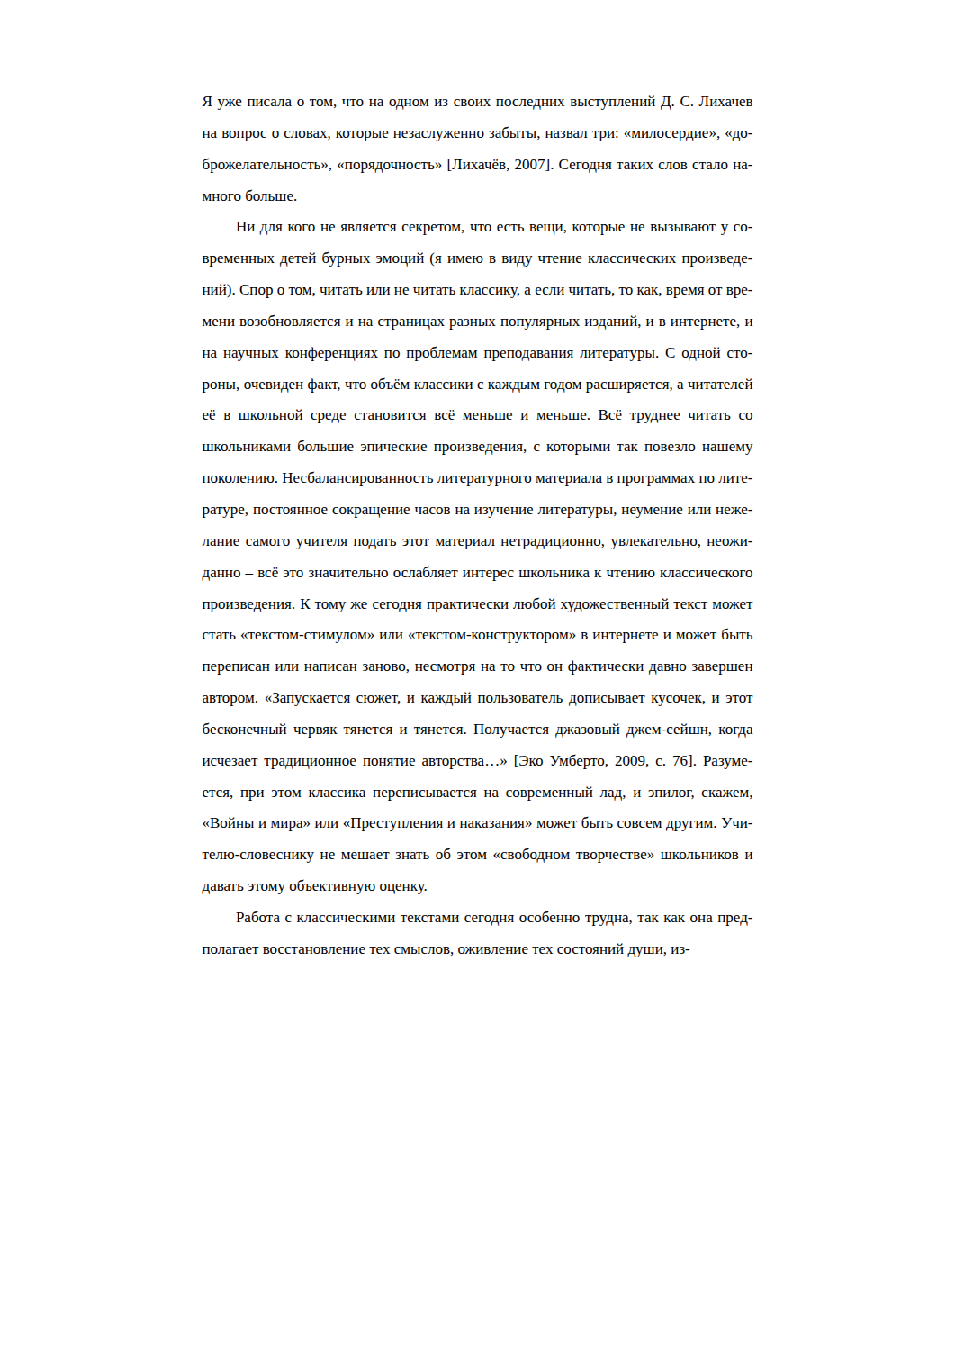Я уже писала о том, что на одном из своих последних выступлений Д. С. Лихачев на вопрос о словах, которые незаслуженно забыты, назвал три: «милосердие», «доброжелательность», «порядочность» [Лихачёв, 2007]. Сегодня таких слов стало намного больше.
Ни для кого не является секретом, что есть вещи, которые не вызывают у современных детей бурных эмоций (я имею в виду чтение классических произведений). Спор о том, читать или не читать классику, а если читать, то как, время от времени возобновляется и на страницах разных популярных изданий, и в интернете, и на научных конференциях по проблемам преподавания литературы. С одной стороны, очевиден факт, что объём классики с каждым годом расширяется, а читателей её в школьной среде становится всё меньше и меньше. Всё труднее читать со школьниками большие эпические произведения, с которыми так повезло нашему поколению. Несбалансированность литературного материала в программах по литературе, постоянное сокращение часов на изучение литературы, неумение или нежелание самого учителя подать этот материал нетрадиционно, увлекательно, неожиданно – всё это значительно ослабляет интерес школьника к чтению классического произведения. К тому же сегодня практически любой художественный текст может стать «текстом-стимулом» или «текстом-конструктором» в интернете и может быть переписан или написан заново, несмотря на то что он фактически давно завершен автором. «Запускается сюжет, и каждый пользователь дописывает кусочек, и этот бесконечный червяк тянется и тянется. Получается джазовый джем-сейшн, когда исчезает традиционное понятие авторства…» [Эко Умберто, 2009, с. 76]. Разумеется, при этом классика переписывается на современный лад, и эпилог, скажем, «Войны и мира» или «Преступления и наказания» может быть совсем другим. Учителю-словеснику не мешает знать об этом «свободном творчестве» школьников и давать этому объективную оценку.
Работа с классическими текстами сегодня особенно трудна, так как она предполагает восстановление тех смыслов, оживление тех состояний души, из-